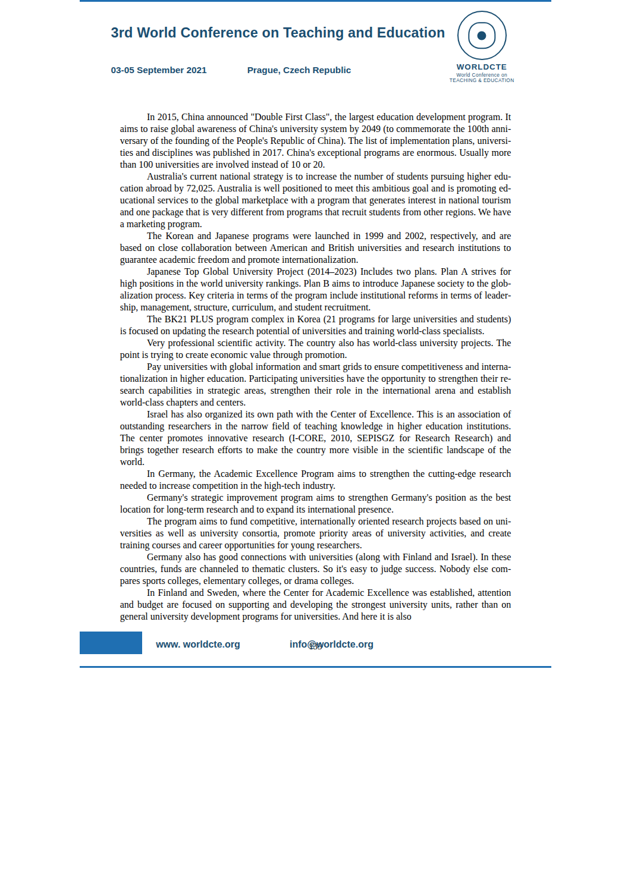3rd World Conference on Teaching and Education
03-05 September 2021 Prague, Czech Republic
WORLDCTE
World Conference on
TEACHING & EDUCATION
In 2015, China announced "Double First Class", the largest education development program. It aims to raise global awareness of China's university system by 2049 (to commemorate the 100th anniversary of the founding of the People's Republic of China). The list of implementation plans, universities and disciplines was published in 2017. China's exceptional programs are enormous. Usually more than 100 universities are involved instead of 10 or 20.
Australia's current national strategy is to increase the number of students pursuing higher education abroad by 72,025. Australia is well positioned to meet this ambitious goal and is promoting educational services to the global marketplace with a program that generates interest in national tourism and one package that is very different from programs that recruit students from other regions. We have a marketing program.
The Korean and Japanese programs were launched in 1999 and 2002, respectively, and are based on close collaboration between American and British universities and research institutions to guarantee academic freedom and promote internationalization.
Japanese Top Global University Project (2014–2023) Includes two plans. Plan A strives for high positions in the world university rankings. Plan B aims to introduce Japanese society to the globalization process. Key criteria in terms of the program include institutional reforms in terms of leadership, management, structure, curriculum, and student recruitment.
The BK21 PLUS program complex in Korea (21 programs for large universities and students) is focused on updating the research potential of universities and training world-class specialists.
Very professional scientific activity. The country also has world-class university projects. The point is trying to create economic value through promotion.
Pay universities with global information and smart grids to ensure competitiveness and internationalization in higher education. Participating universities have the opportunity to strengthen their research capabilities in strategic areas, strengthen their role in the international arena and establish world-class chapters and centers.
Israel has also organized its own path with the Center of Excellence. This is an association of outstanding researchers in the narrow field of teaching knowledge in higher education institutions. The center promotes innovative research (I-CORE, 2010, SEPISGZ for Research Research) and brings together research efforts to make the country more visible in the scientific landscape of the world.
In Germany, the Academic Excellence Program aims to strengthen the cutting-edge research needed to increase competition in the high-tech industry.
Germany's strategic improvement program aims to strengthen Germany's position as the best location for long-term research and to expand its international presence.
The program aims to fund competitive, internationally oriented research projects based on universities as well as university consortia, promote priority areas of university activities, and create training courses and career opportunities for young researchers.
Germany also has good connections with universities (along with Finland and Israel). In these countries, funds are channeled to thematic clusters. So it's easy to judge success. Nobody else compares sports colleges, elementary colleges, or drama colleges.
In Finland and Sweden, where the Center for Academic Excellence was established, attention and budget are focused on supporting and developing the strongest university units, rather than on general university development programs for universities. And here it is also
133
www. worldcte. org info@worldcte. org